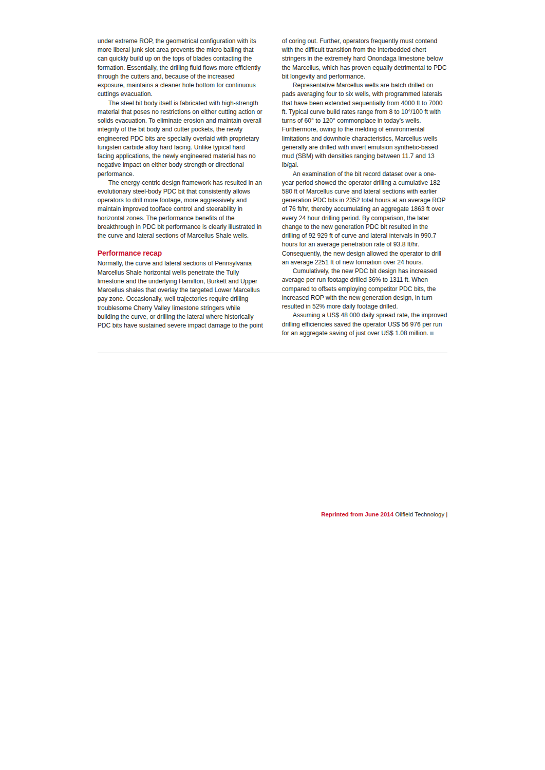under extreme ROP, the geometrical configuration with its more liberal junk slot area prevents the micro balling that can quickly build up on the tops of blades contacting the formation. Essentially, the drilling fluid flows more efficiently through the cutters and, because of the increased exposure, maintains a cleaner hole bottom for continuous cuttings evacuation.
The steel bit body itself is fabricated with high-strength material that poses no restrictions on either cutting action or solids evacuation. To eliminate erosion and maintain overall integrity of the bit body and cutter pockets, the newly engineered PDC bits are specially overlaid with proprietary tungsten carbide alloy hard facing. Unlike typical hard facing applications, the newly engineered material has no negative impact on either body strength or directional performance.
The energy-centric design framework has resulted in an evolutionary steel-body PDC bit that consistently allows operators to drill more footage, more aggressively and maintain improved toolface control and steerability in horizontal zones. The performance benefits of the breakthrough in PDC bit performance is clearly illustrated in the curve and lateral sections of Marcellus Shale wells.
Performance recap
Normally, the curve and lateral sections of Pennsylvania Marcellus Shale horizontal wells penetrate the Tully limestone and the underlying Hamilton, Burkett and Upper Marcellus shales that overlay the targeted Lower Marcellus pay zone. Occasionally, well trajectories require drilling troublesome Cherry Valley limestone stringers while building the curve, or drilling the lateral where historically PDC bits have sustained severe impact damage to the point of coring out. Further, operators frequently must contend with the difficult transition from the interbedded chert stringers in the extremely hard Onondaga limestone below the Marcellus, which has proven equally detrimental to PDC bit longevity and performance.
Representative Marcellus wells are batch drilled on pads averaging four to six wells, with programmed laterals that have been extended sequentially from 4000 ft to 7000 ft. Typical curve build rates range from 8 to 10°/100 ft with turns of 60° to 120° commonplace in today’s wells. Furthermore, owing to the melding of environmental limitations and downhole characteristics, Marcellus wells generally are drilled with invert emulsion synthetic-based mud (SBM) with densities ranging between 11.7 and 13 lb/gal.
An examination of the bit record dataset over a one-year period showed the operator drilling a cumulative 182 580 ft of Marcellus curve and lateral sections with earlier generation PDC bits in 2352 total hours at an average ROP of 76 ft/hr, thereby accumulating an aggregate 1863 ft over every 24 hour drilling period. By comparison, the later change to the new generation PDC bit resulted in the drilling of 92 929 ft of curve and lateral intervals in 990.7 hours for an average penetration rate of 93.8 ft/hr. Consequently, the new design allowed the operator to drill an average 2251 ft of new formation over 24 hours.
Cumulatively, the new PDC bit design has increased average per run footage drilled 36% to 1311 ft. When compared to offsets employing competitor PDC bits, the increased ROP with the new generation design, in turn resulted in 52% more daily footage drilled.
Assuming a US$ 48 000 daily spread rate, the improved drilling efficiencies saved the operator US$ 56 976 per run for an aggregate saving of just over US$ 1.08 million.
Reprinted from June 2014 Oilfield Technology |